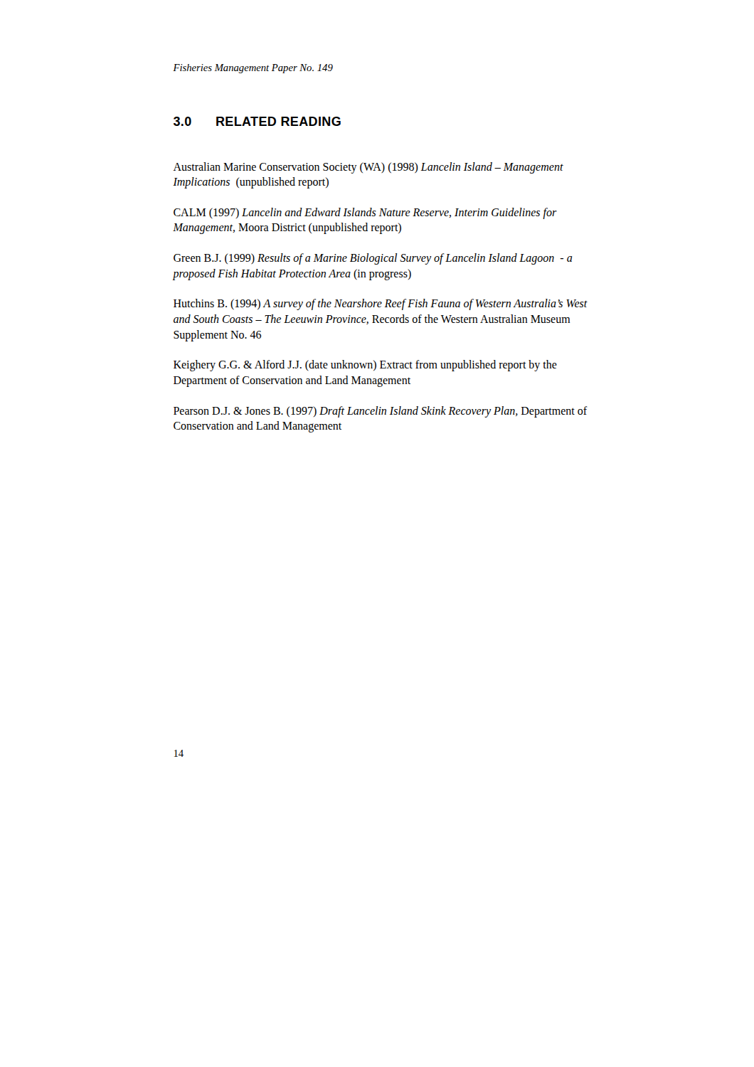Fisheries Management Paper No. 149
3.0 RELATED READING
Australian Marine Conservation Society (WA) (1998) Lancelin Island – Management Implications (unpublished report)
CALM (1997) Lancelin and Edward Islands Nature Reserve, Interim Guidelines for Management, Moora District (unpublished report)
Green B.J. (1999) Results of a Marine Biological Survey of Lancelin Island Lagoon - a proposed Fish Habitat Protection Area (in progress)
Hutchins B. (1994) A survey of the Nearshore Reef Fish Fauna of Western Australia’s West and South Coasts – The Leeuwin Province, Records of the Western Australian Museum Supplement No. 46
Keighery G.G. & Alford J.J. (date unknown) Extract from unpublished report by the Department of Conservation and Land Management
Pearson D.J. & Jones B. (1997) Draft Lancelin Island Skink Recovery Plan, Department of Conservation and Land Management
14